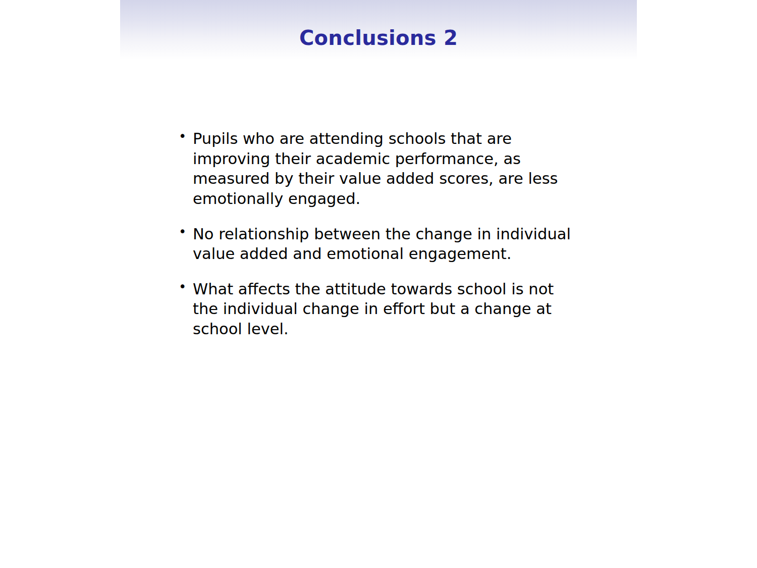Conclusions 2
Pupils who are attending schools that are improving their academic performance, as measured by their value added scores, are less emotionally engaged.
No relationship between the change in individual value added and emotional engagement.
What affects the attitude towards school is not the individual change in effort but a change at school level.